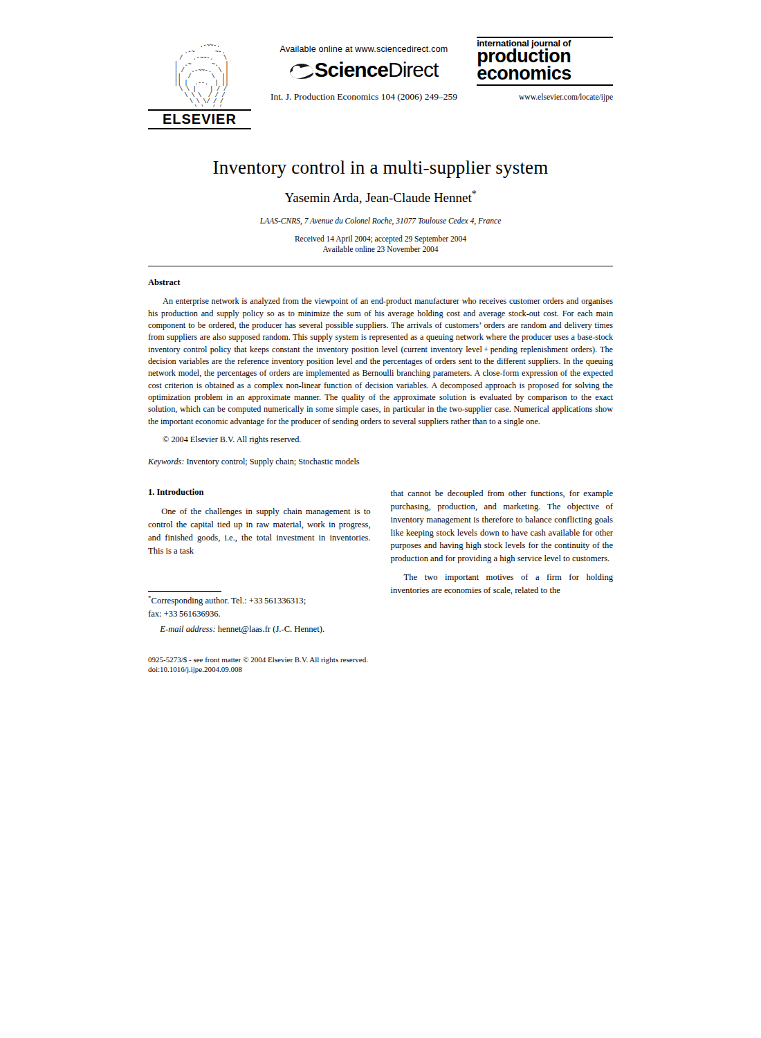.-~~-. .-~ ~-. / .-~~-. \ | .~ ~. | | / .-~~-. \ | || / \ || || | .--. | || \ \ | | / / \ \ \ / / / \ \ \/ / / \ \ / / \ || / \||/ || || || /||\ /_||_\
ELSEVIER
Available online at www.sciencedirect.com
ScienceDirect
Int. J. Production Economics 104 (2006) 249–259
international journal of production economics
www.elsevier.com/locate/ijpe
Inventory control in a multi-supplier system
Yasemin Arda, Jean-Claude Hennet*
LAAS-CNRS, 7 Avenue du Colonel Roche, 31077 Toulouse Cedex 4, France
Received 14 April 2004; accepted 29 September 2004
Available online 23 November 2004
Abstract
An enterprise network is analyzed from the viewpoint of an end-product manufacturer who receives customer orders and organises his production and supply policy so as to minimize the sum of his average holding cost and average stock-out cost. For each main component to be ordered, the producer has several possible suppliers. The arrivals of customers’ orders are random and delivery times from suppliers are also supposed random. This supply system is represented as a queuing network where the producer uses a base-stock inventory control policy that keeps constant the inventory position level (current inventory level + pending replenishment orders). The decision variables are the reference inventory position level and the percentages of orders sent to the different suppliers. In the queuing network model, the percentages of orders are implemented as Bernoulli branching parameters. A close-form expression of the expected cost criterion is obtained as a complex non-linear function of decision variables. A decomposed approach is proposed for solving the optimization problem in an approximate manner. The quality of the approximate solution is evaluated by comparison to the exact solution, which can be computed numerically in some simple cases, in particular in the two-supplier case. Numerical applications show the important economic advantage for the producer of sending orders to several suppliers rather than to a single one.
© 2004 Elsevier B.V. All rights reserved.
Keywords: Inventory control; Supply chain; Stochastic models
1. Introduction
One of the challenges in supply chain management is to control the capital tied up in raw material, work in progress, and finished goods, i.e., the total investment in inventories. This is a task
*Corresponding author. Tel.: +33 561336313;
fax: +33 561636936.
E-mail address: hennet@laas.fr (J.-C. Hennet).
0925-5273/$ - see front matter © 2004 Elsevier B.V. All rights reserved.
doi:10.1016/j.ijpe.2004.09.008
that cannot be decoupled from other functions, for example purchasing, production, and marketing. The objective of inventory management is therefore to balance conflicting goals like keeping stock levels down to have cash available for other purposes and having high stock levels for the continuity of the production and for providing a high service level to customers.
The two important motives of a firm for holding inventories are economies of scale, related to the